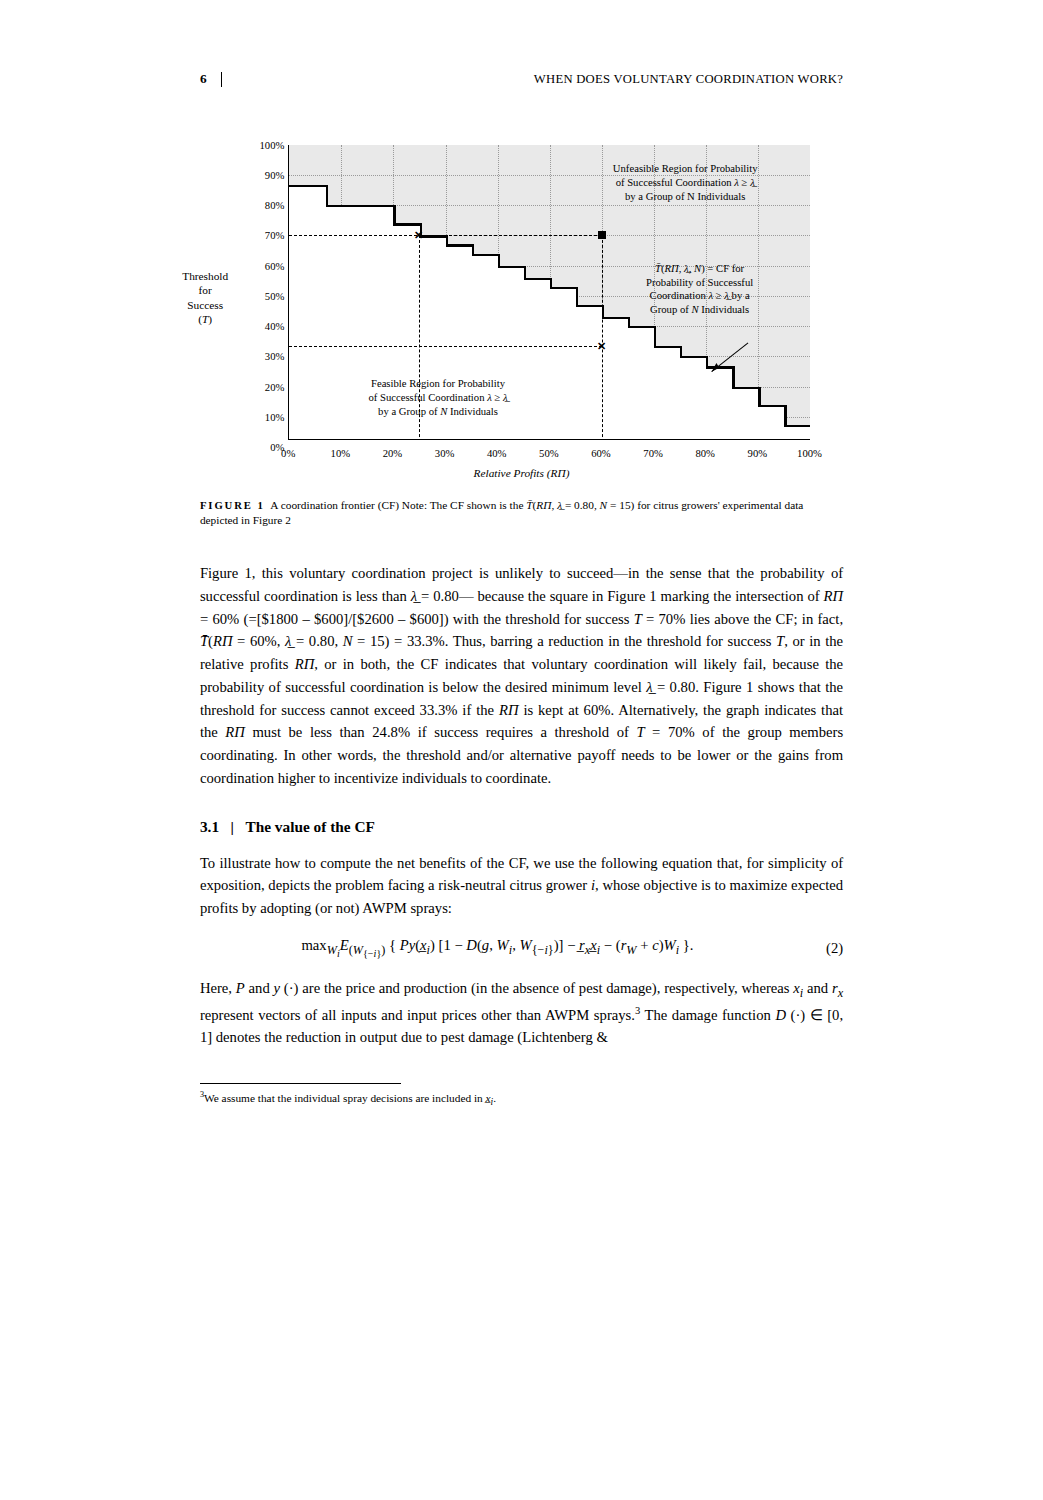6
When does voluntary coordination work?
Threshold
for
Success
(T)
100%
90%
80%
70%
60%
50%
40%
30%
20%
10%
0%
✕
✕
Unfeasible Region for Probability
of Successful Coordination λ ≥ λ̲
by a Group of N Individuals
T̄(RΠ, λ̲, N) = CF for
Probability of Successful
Coordination λ ≥ λ̲ by a
Group of N Individuals
Feasible Region for Probability
of Successful Coordination λ ≥ λ̲
by a Group of N Individuals
0%
10%
20%
30%
40%
50%
60%
70%
80%
90%
100%
Relative Profits (RΠ)
FIGURE 1 A coordination frontier (CF) Note: The CF shown is the T̄(RΠ, λ̲ = 0.80, N = 15) for citrus growers' experimental data depicted in Figure 2
Figure 1, this voluntary coordination project is unlikely to succeed—in the sense that the probability of successful coordination is less than λ̲ = 0.80— because the square in Figure 1 marking the intersection of RΠ = 60% (=[$1800 – $600]/[$2600 – $600]) with the threshold for success T = 70% lies above the CF; in fact, T̄(RΠ = 60%, λ̲ = 0.80, N = 15) = 33.3%. Thus, barring a reduction in the threshold for success T, or in the relative profits RΠ, or in both, the CF indicates that voluntary coordination will likely fail, because the probability of successful coordination is below the desired minimum level λ̲ = 0.80. Figure 1 shows that the threshold for success cannot exceed 33.3% if the RΠ is kept at 60%. Alternatively, the graph indicates that the RΠ must be less than 24.8% if success requires a threshold of T = 70% of the group members coordinating. In other words, the threshold and/or alternative payoff needs to be lower or the gains from coordination higher to incentivize individuals to coordinate.
3.1|The value of the CF
To illustrate how to compute the net benefits of the CF, we use the following equation that, for simplicity of exposition, depicts the problem facing a risk-neutral citrus grower i, whose objective is to maximize expected profits by adopting (or not) AWPM sprays:
maxWiE(W{−i}) { Py(x̲i) [1 − D(g, Wi, W{−i})] − r̲x x̲i − (rW + c)Wi }.
(2)
Here, P and y (·) are the price and production (in the absence of pest damage), respectively, whereas xi and rx represent vectors of all inputs and input prices other than AWPM sprays.3 The damage function D (·) ∈ [0, 1] denotes the reduction in output due to pest damage (Lichtenberg &
3We assume that the individual spray decisions are included in x̲i.